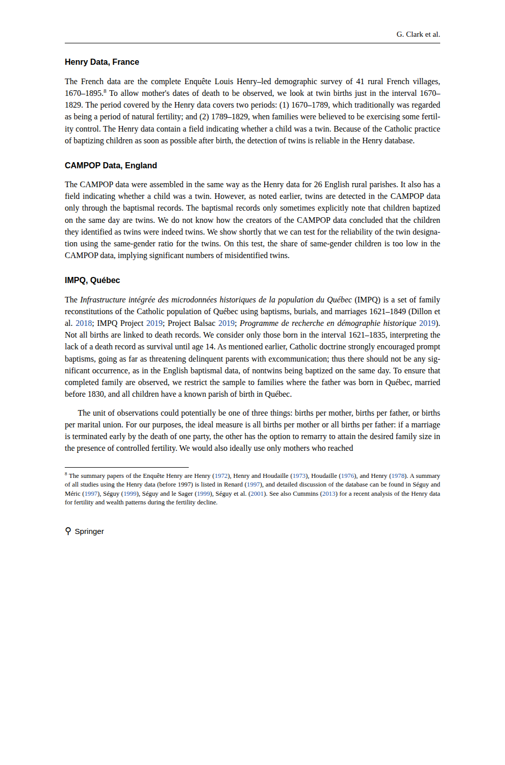G. Clark et al.
Henry Data, France
The French data are the complete Enquête Louis Henry–led demographic survey of 41 rural French villages, 1670–1895.8 To allow mother's dates of death to be observed, we look at twin births just in the interval 1670–1829. The period covered by the Henry data covers two periods: (1) 1670–1789, which traditionally was regarded as being a period of natural fertility; and (2) 1789–1829, when families were believed to be exercising some fertility control. The Henry data contain a field indicating whether a child was a twin. Because of the Catholic practice of baptizing children as soon as possible after birth, the detection of twins is reliable in the Henry database.
CAMPOP Data, England
The CAMPOP data were assembled in the same way as the Henry data for 26 English rural parishes. It also has a field indicating whether a child was a twin. However, as noted earlier, twins are detected in the CAMPOP data only through the baptismal records. The baptismal records only sometimes explicitly note that children baptized on the same day are twins. We do not know how the creators of the CAMPOP data concluded that the children they identified as twins were indeed twins. We show shortly that we can test for the reliability of the twin designation using the same-gender ratio for the twins. On this test, the share of same-gender children is too low in the CAMPOP data, implying significant numbers of misidentified twins.
IMPQ, Québec
The Infrastructure intégrée des microdonnées historiques de la population du Québec (IMPQ) is a set of family reconstitutions of the Catholic population of Québec using baptisms, burials, and marriages 1621–1849 (Dillon et al. 2018; IMPQ Project 2019; Project Balsac 2019; Programme de recherche en démographie historique 2019). Not all births are linked to death records. We consider only those born in the interval 1621–1835, interpreting the lack of a death record as survival until age 14. As mentioned earlier, Catholic doctrine strongly encouraged prompt baptisms, going as far as threatening delinquent parents with excommunication; thus there should not be any significant occurrence, as in the English baptismal data, of nontwins being baptized on the same day. To ensure that completed family are observed, we restrict the sample to families where the father was born in Québec, married before 1830, and all children have a known parish of birth in Québec.
The unit of observations could potentially be one of three things: births per mother, births per father, or births per marital union. For our purposes, the ideal measure is all births per mother or all births per father: if a marriage is terminated early by the death of one party, the other has the option to remarry to attain the desired family size in the presence of controlled fertility. We would also ideally use only mothers who reached
8 The summary papers of the Enquête Henry are Henry (1972), Henry and Houdaille (1973), Houdaille (1976), and Henry (1978). A summary of all studies using the Henry data (before 1997) is listed in Renard (1997), and detailed discussion of the database can be found in Séguy and Méric (1997), Séguy (1999), Séguy and le Sager (1999), Séguy et al. (2001). See also Cummins (2013) for a recent analysis of the Henry data for fertility and wealth patterns during the fertility decline.
⚲ Springer